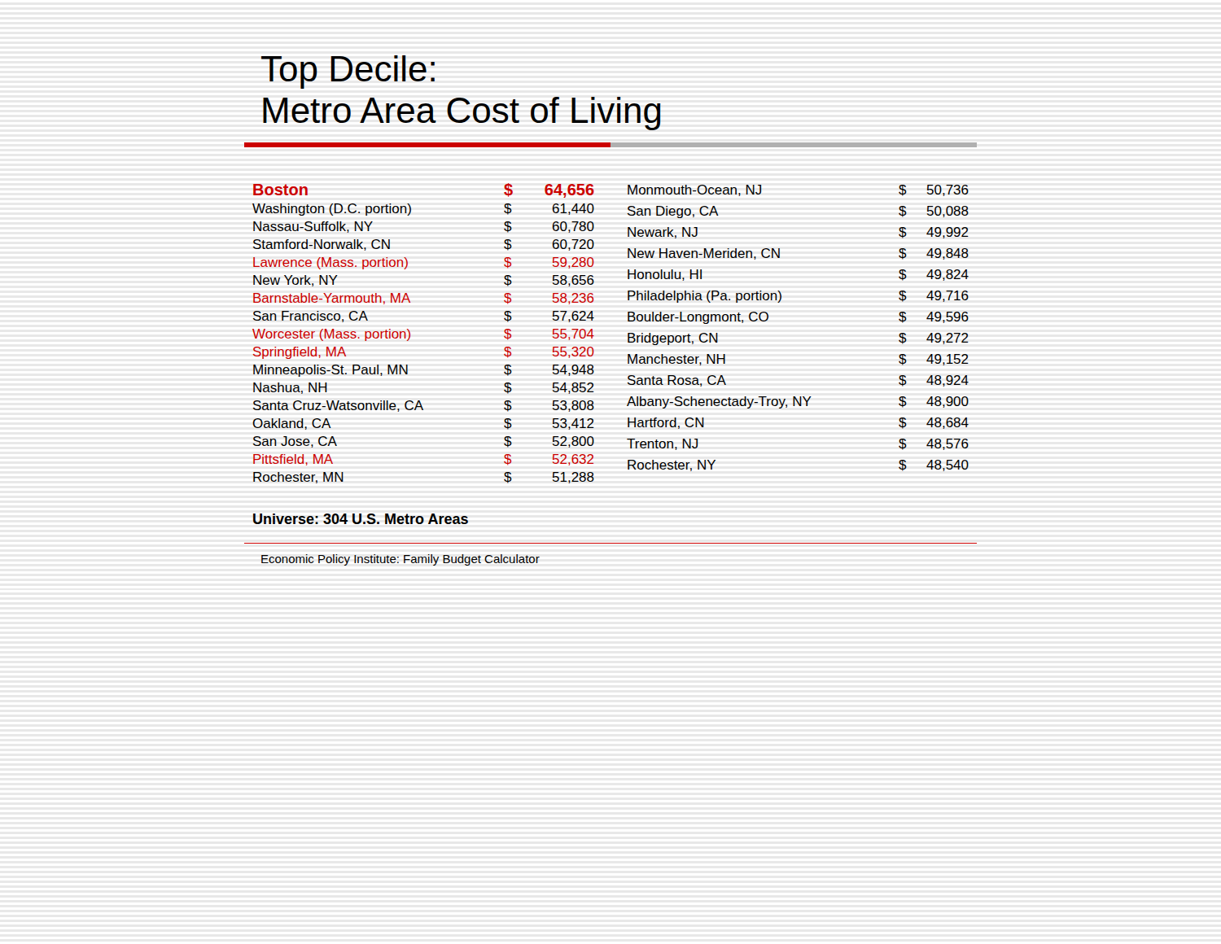Top Decile:
Metro Area Cost of Living
| Boston | $ | 64,656 |
| Washington (D.C. portion) | $ | 61,440 |
| Nassau-Suffolk, NY | $ | 60,780 |
| Stamford-Norwalk, CN | $ | 60,720 |
| Lawrence (Mass. portion) | $ | 59,280 |
| New York, NY | $ | 58,656 |
| Barnstable-Yarmouth, MA | $ | 58,236 |
| San Francisco, CA | $ | 57,624 |
| Worcester (Mass. portion) | $ | 55,704 |
| Springfield, MA | $ | 55,320 |
| Minneapolis-St. Paul, MN | $ | 54,948 |
| Nashua, NH | $ | 54,852 |
| Santa Cruz-Watsonville, CA | $ | 53,808 |
| Oakland, CA | $ | 53,412 |
| San Jose, CA | $ | 52,800 |
| Pittsfield, MA | $ | 52,632 |
| Rochester, MN | $ | 51,288 |
| Monmouth-Ocean, NJ | $ | 50,736 |
| San Diego, CA | $ | 50,088 |
| Newark, NJ | $ | 49,992 |
| New Haven-Meriden, CN | $ | 49,848 |
| Honolulu, HI | $ | 49,824 |
| Philadelphia (Pa. portion) | $ | 49,716 |
| Boulder-Longmont, CO | $ | 49,596 |
| Bridgeport, CN | $ | 49,272 |
| Manchester, NH | $ | 49,152 |
| Santa Rosa, CA | $ | 48,924 |
| Albany-Schenectady-Troy, NY | $ | 48,900 |
| Hartford, CN | $ | 48,684 |
| Trenton, NJ | $ | 48,576 |
| Rochester, NY | $ | 48,540 |
Universe: 304 U.S. Metro Areas
Economic Policy Institute: Family Budget Calculator